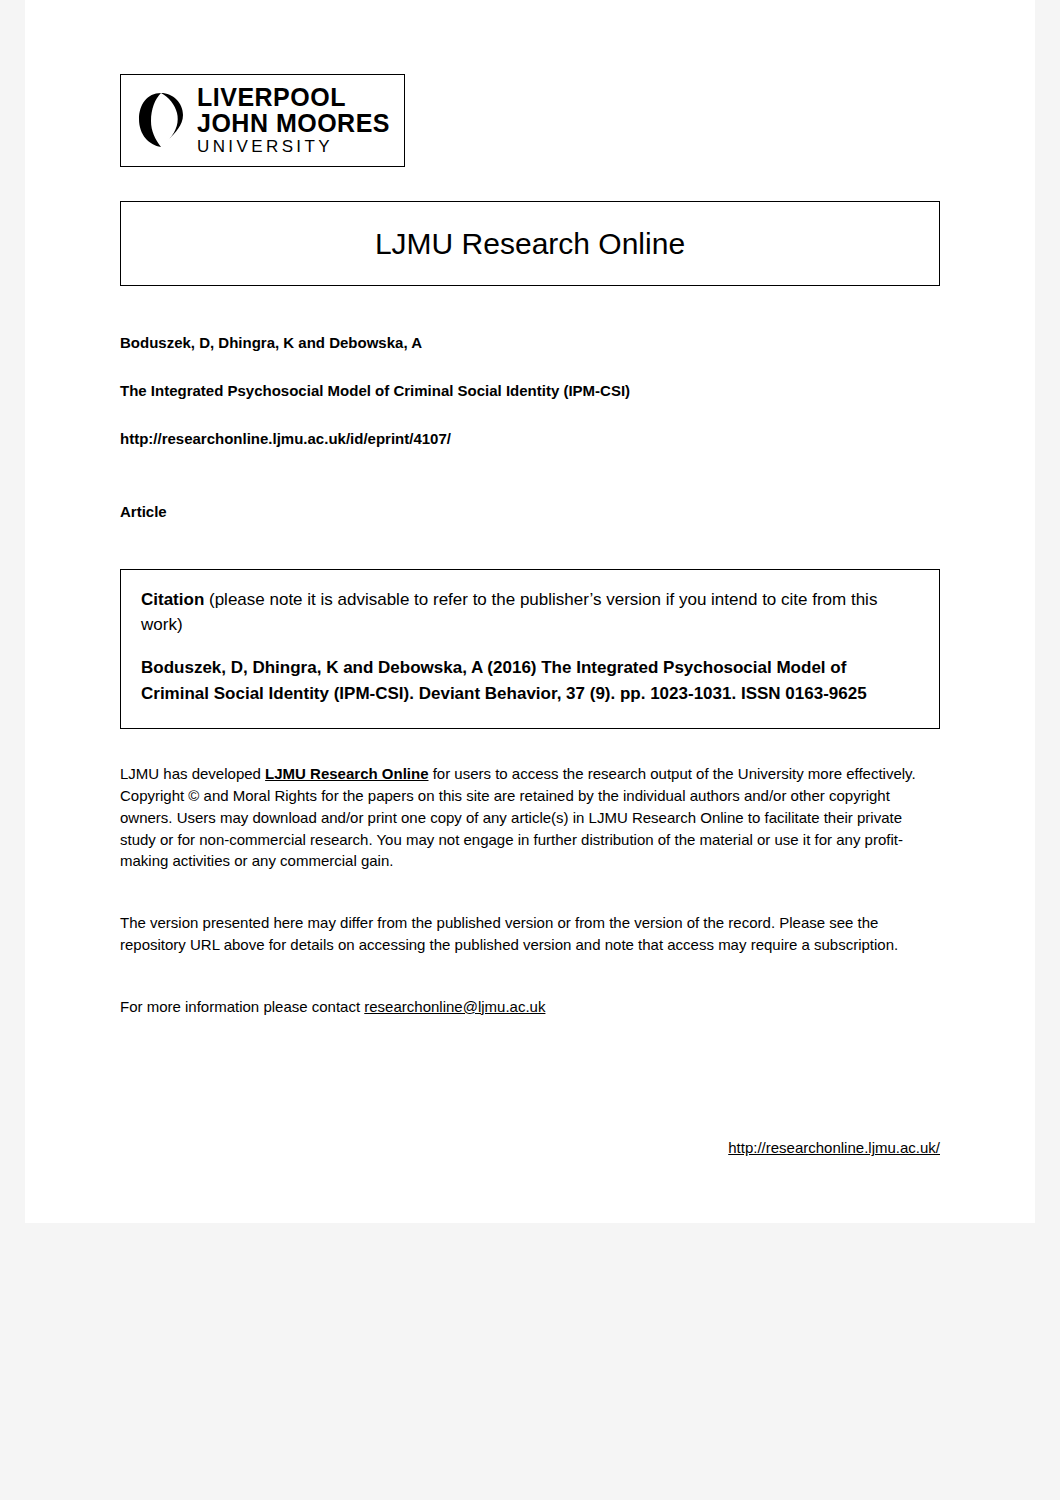LIVERPOOL JOHN MOORES UNIVERSITY
LJMU Research Online
Boduszek, D, Dhingra, K and Debowska, A
The Integrated Psychosocial Model of Criminal Social Identity (IPM-CSI)
http://researchonline.ljmu.ac.uk/id/eprint/4107/
Article
Citation (please note it is advisable to refer to the publisher’s version if you intend to cite from this work)
Boduszek, D, Dhingra, K and Debowska, A (2016) The Integrated Psychosocial Model of Criminal Social Identity (IPM-CSI). Deviant Behavior, 37 (9). pp. 1023-1031. ISSN 0163-9625
LJMU has developed LJMU Research Online for users to access the research output of the University more effectively. Copyright © and Moral Rights for the papers on this site are retained by the individual authors and/or other copyright owners. Users may download and/or print one copy of any article(s) in LJMU Research Online to facilitate their private study or for non-commercial research. You may not engage in further distribution of the material or use it for any profit-making activities or any commercial gain.
The version presented here may differ from the published version or from the version of the record. Please see the repository URL above for details on accessing the published version and note that access may require a subscription.
For more information please contact researchonline@ljmu.ac.uk
http://researchonline.ljmu.ac.uk/